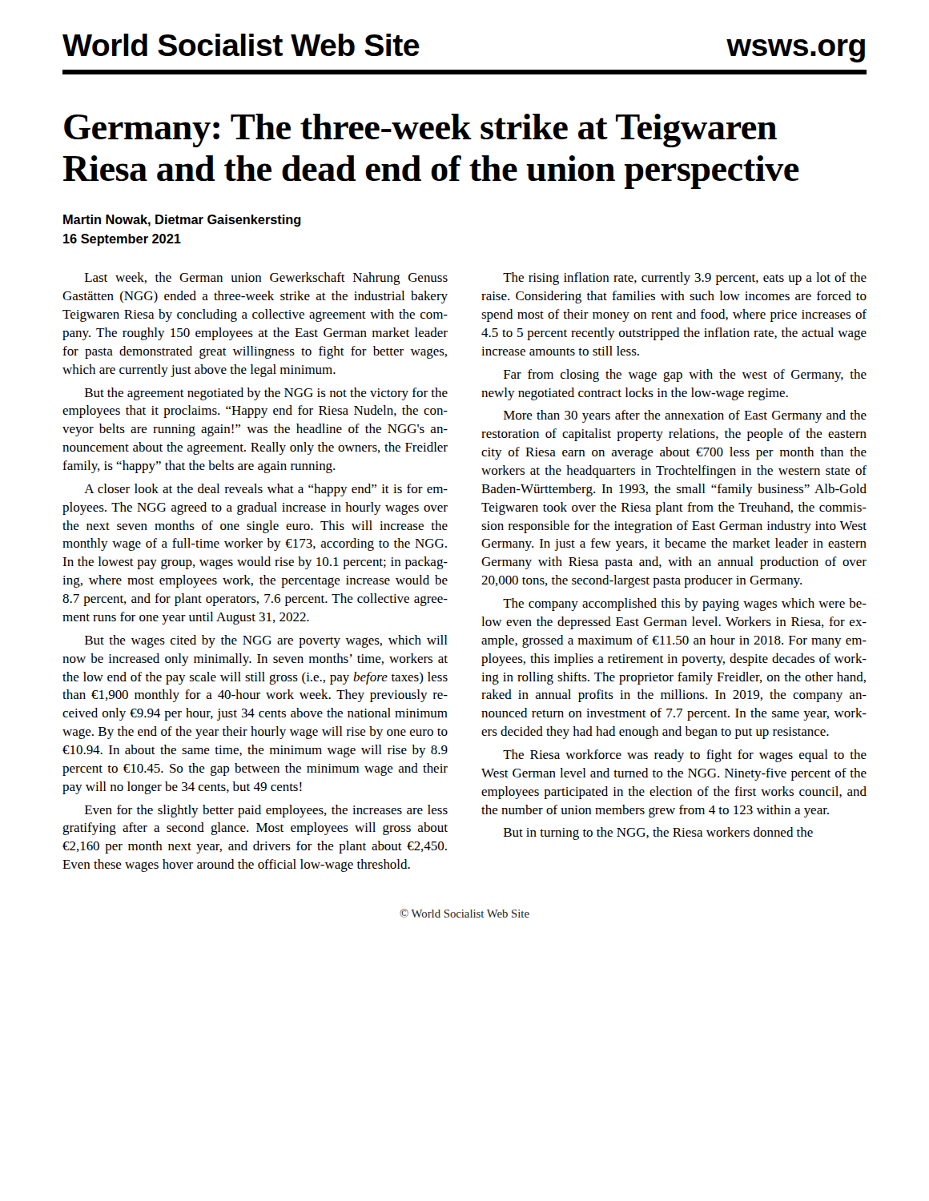World Socialist Web Site
wsws.org
Germany: The three-week strike at Teigwaren Riesa and the dead end of the union perspective
Martin Nowak, Dietmar Gaisenkersting 16 September 2021
Last week, the German union Gewerkschaft Nahrung Genuss Gastätten (NGG) ended a three-week strike at the industrial bakery Teigwaren Riesa by concluding a collective agreement with the company. The roughly 150 employees at the East German market leader for pasta demonstrated great willingness to fight for better wages, which are currently just above the legal minimum.
But the agreement negotiated by the NGG is not the victory for the employees that it proclaims. “Happy end for Riesa Nudeln, the conveyor belts are running again!” was the headline of the NGG's announcement about the agreement. Really only the owners, the Freidler family, is “happy” that the belts are again running.
A closer look at the deal reveals what a “happy end” it is for employees. The NGG agreed to a gradual increase in hourly wages over the next seven months of one single euro. This will increase the monthly wage of a full-time worker by €173, according to the NGG. In the lowest pay group, wages would rise by 10.1 percent; in packaging, where most employees work, the percentage increase would be 8.7 percent, and for plant operators, 7.6 percent. The collective agreement runs for one year until August 31, 2022.
But the wages cited by the NGG are poverty wages, which will now be increased only minimally. In seven months’ time, workers at the low end of the pay scale will still gross (i.e., pay before taxes) less than €1,900 monthly for a 40-hour work week. They previously received only €9.94 per hour, just 34 cents above the national minimum wage. By the end of the year their hourly wage will rise by one euro to €10.94. In about the same time, the minimum wage will rise by 8.9 percent to €10.45. So the gap between the minimum wage and their pay will no longer be 34 cents, but 49 cents!
Even for the slightly better paid employees, the increases are less gratifying after a second glance. Most employees will gross about €2,160 per month next year, and drivers for the plant about €2,450. Even these wages hover around the official low-wage threshold.
The rising inflation rate, currently 3.9 percent, eats up a lot of the raise. Considering that families with such low incomes are forced to spend most of their money on rent and food, where price increases of 4.5 to 5 percent recently outstripped the inflation rate, the actual wage increase amounts to still less.
Far from closing the wage gap with the west of Germany, the newly negotiated contract locks in the low-wage regime.
More than 30 years after the annexation of East Germany and the restoration of capitalist property relations, the people of the eastern city of Riesa earn on average about €700 less per month than the workers at the headquarters in Trochtelfingen in the western state of Baden-Württemberg. In 1993, the small “family business” Alb-Gold Teigwaren took over the Riesa plant from the Treuhand, the commission responsible for the integration of East German industry into West Germany. In just a few years, it became the market leader in eastern Germany with Riesa pasta and, with an annual production of over 20,000 tons, the second-largest pasta producer in Germany.
The company accomplished this by paying wages which were below even the depressed East German level. Workers in Riesa, for example, grossed a maximum of €11.50 an hour in 2018. For many employees, this implies a retirement in poverty, despite decades of working in rolling shifts. The proprietor family Freidler, on the other hand, raked in annual profits in the millions. In 2019, the company announced return on investment of 7.7 percent. In the same year, workers decided they had had enough and began to put up resistance.
The Riesa workforce was ready to fight for wages equal to the West German level and turned to the NGG. Ninety-five percent of the employees participated in the election of the first works council, and the number of union members grew from 4 to 123 within a year.
But in turning to the NGG, the Riesa workers donned the
© World Socialist Web Site